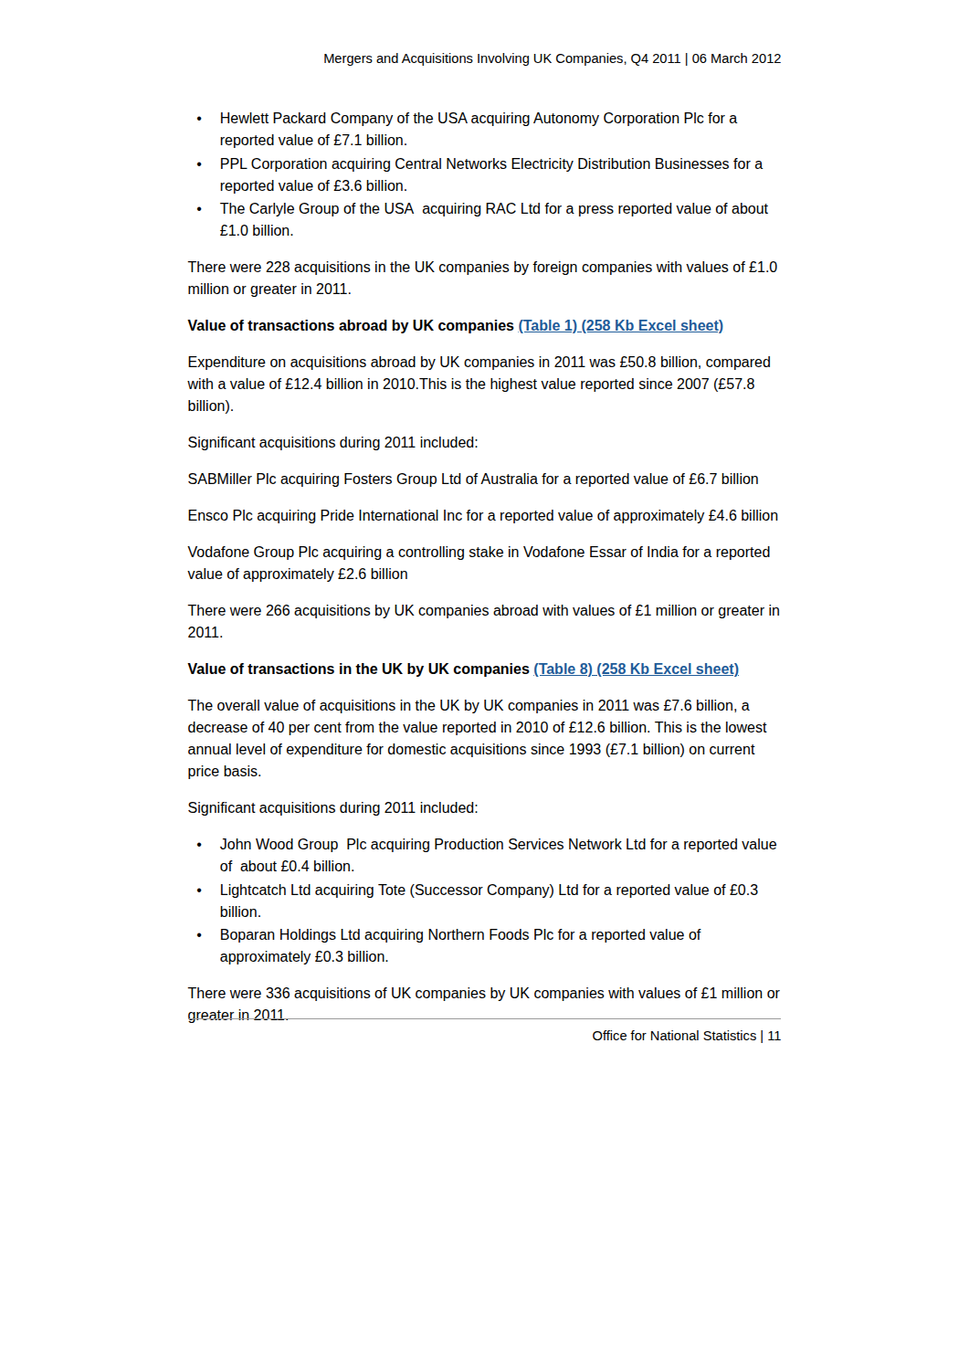Mergers and Acquisitions Involving UK Companies, Q4 2011 | 06 March 2012
Hewlett Packard Company of the USA acquiring Autonomy Corporation Plc for a reported value of £7.1 billion.
PPL Corporation acquiring Central Networks Electricity Distribution Businesses for a reported value of £3.6 billion.
The Carlyle Group of the USA acquiring RAC Ltd for a press reported value of about £1.0 billion.
There were 228 acquisitions in the UK companies by foreign companies with values of £1.0 million or greater in 2011.
Value of transactions abroad by UK companies (Table 1) (258 Kb Excel sheet)
Expenditure on acquisitions abroad by UK companies in 2011 was £50.8 billion, compared with a value of £12.4 billion in 2010.This is the highest value reported since 2007 (£57.8 billion).
Significant acquisitions during 2011 included:
SABMiller Plc acquiring Fosters Group Ltd of Australia for a reported value of £6.7 billion
Ensco Plc acquiring Pride International Inc for a reported value of approximately £4.6 billion
Vodafone Group Plc acquiring a controlling stake in Vodafone Essar of India for a reported value of approximately £2.6 billion
There were 266 acquisitions by UK companies abroad with values of £1 million or greater in 2011.
Value of transactions in the UK by UK companies (Table 8) (258 Kb Excel sheet)
The overall value of acquisitions in the UK by UK companies in 2011 was £7.6 billion, a decrease of 40 per cent from the value reported in 2010 of £12.6 billion. This is the lowest annual level of expenditure for domestic acquisitions since 1993 (£7.1 billion) on current price basis.
Significant acquisitions during 2011 included:
John Wood Group Plc acquiring Production Services Network Ltd for a reported value of about £0.4 billion.
Lightcatch Ltd acquiring Tote (Successor Company) Ltd for a reported value of £0.3 billion.
Boparan Holdings Ltd acquiring Northern Foods Plc for a reported value of approximately £0.3 billion.
There were 336 acquisitions of UK companies by UK companies with values of £1 million or greater in 2011.
Office for National Statistics | 11